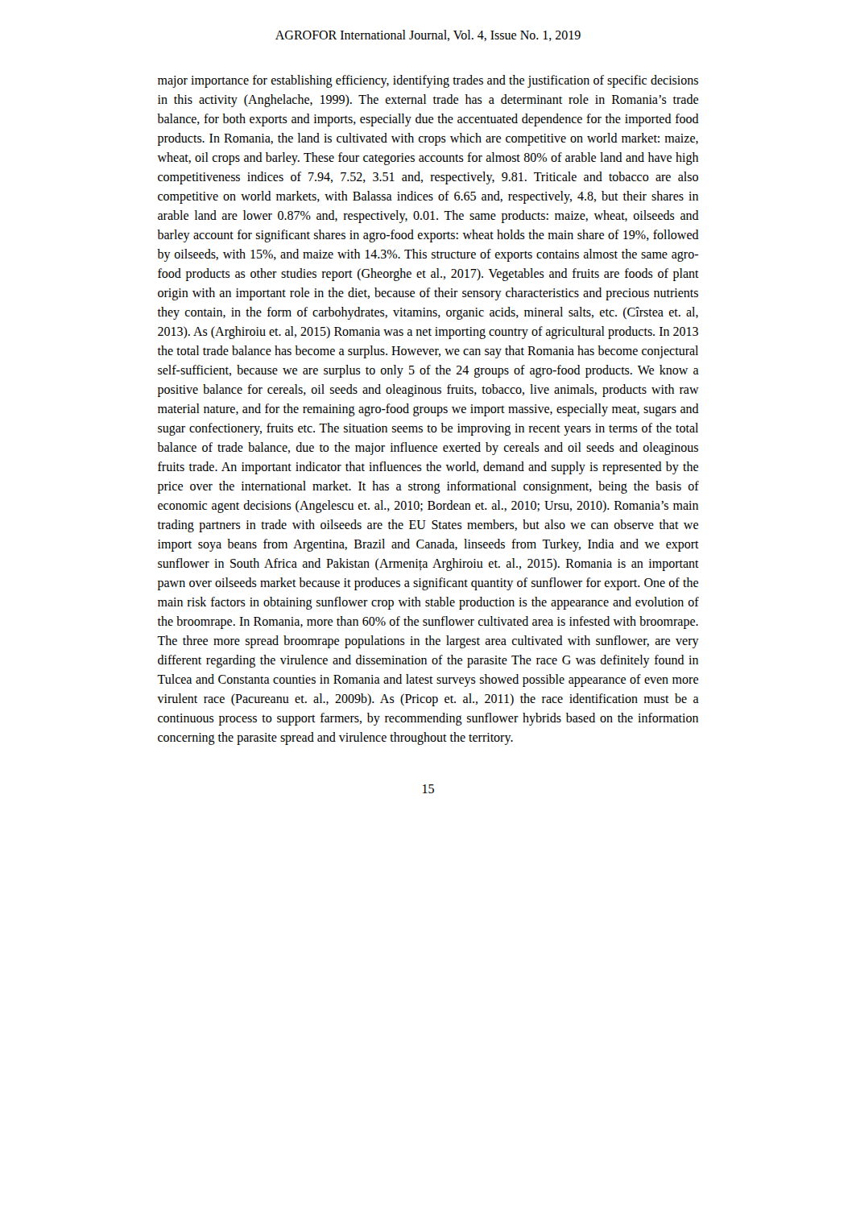AGROFOR International Journal, Vol. 4, Issue No. 1, 2019
major importance for establishing efficiency, identifying trades and the justification of specific decisions in this activity (Anghelache, 1999). The external trade has a determinant role in Romania’s trade balance, for both exports and imports, especially due the accentuated dependence for the imported food products. In Romania, the land is cultivated with crops which are competitive on world market: maize, wheat, oil crops and barley. These four categories accounts for almost 80% of arable land and have high competitiveness indices of 7.94, 7.52, 3.51 and, respectively, 9.81. Triticale and tobacco are also competitive on world markets, with Balassa indices of 6.65 and, respectively, 4.8, but their shares in arable land are lower 0.87% and, respectively, 0.01. The same products: maize, wheat, oilseeds and barley account for significant shares in agro-food exports: wheat holds the main share of 19%, followed by oilseeds, with 15%, and maize with 14.3%. This structure of exports contains almost the same agro-food products as other studies report (Gheorghe et al., 2017). Vegetables and fruits are foods of plant origin with an important role in the diet, because of their sensory characteristics and precious nutrients they contain, in the form of carbohydrates, vitamins, organic acids, mineral salts, etc. (Cîrstea et. al, 2013). As (Arghiroiu et. al, 2015) Romania was a net importing country of agricultural products. In 2013 the total trade balance has become a surplus. However, we can say that Romania has become conjectural self-sufficient, because we are surplus to only 5 of the 24 groups of agro-food products. We know a positive balance for cereals, oil seeds and oleaginous fruits, tobacco, live animals, products with raw material nature, and for the remaining agro-food groups we import massive, especially meat, sugars and sugar confectionery, fruits etc. The situation seems to be improving in recent years in terms of the total balance of trade balance, due to the major influence exerted by cereals and oil seeds and oleaginous fruits trade. An important indicator that influences the world, demand and supply is represented by the price over the international market. It has a strong informational consignment, being the basis of economic agent decisions (Angelescu et. al., 2010; Bordean et. al., 2010; Ursu, 2010). Romania’s main trading partners in trade with oilseeds are the EU States members, but also we can observe that we import soya beans from Argentina, Brazil and Canada, linseeds from Turkey, India and we export sunflower in South Africa and Pakistan (Armenița Arghiroiu et. al., 2015). Romania is an important pawn over oilseeds market because it produces a significant quantity of sunflower for export. One of the main risk factors in obtaining sunflower crop with stable production is the appearance and evolution of the broomrape. In Romania, more than 60% of the sunflower cultivated area is infested with broomrape. The three more spread broomrape populations in the largest area cultivated with sunflower, are very different regarding the virulence and dissemination of the parasite The race G was definitely found in Tulcea and Constanta counties in Romania and latest surveys showed possible appearance of even more virulent race (Pacureanu et. al., 2009b). As (Pricop et. al., 2011) the race identification must be a continuous process to support farmers, by recommending sunflower hybrids based on the information concerning the parasite spread and virulence throughout the territory.
15